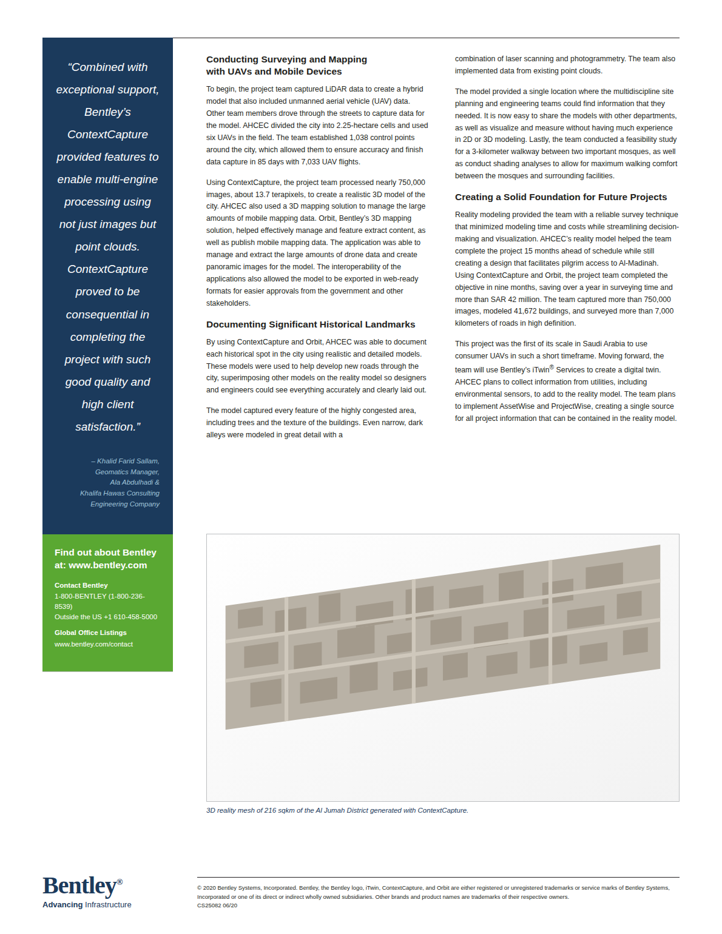“Combined with exceptional support, Bentley’s ContextCapture provided features to enable multi-engine processing using not just images but point clouds. ContextCapture proved to be consequential in completing the project with such good quality and high client satisfaction.”
– Khalid Farid Sallam,
Geomatics Manager,
Ala Abdulhadi &
Khalifa Hawas Consulting
Engineering Company
Find out about Bentley
at: www.bentley.com
Contact Bentley
1-800-BENTLEY (1-800-236-8539)
Outside the US +1 610-458-5000
Global Office Listings
www.bentley.com/contact
Conducting Surveying and Mapping
with UAVs and Mobile Devices
To begin, the project team captured LiDAR data to create a hybrid model that also included unmanned aerial vehicle (UAV) data. Other team members drove through the streets to capture data for the model. AHCEC divided the city into 2.25-hectare cells and used six UAVs in the field. The team established 1,038 control points around the city, which allowed them to ensure accuracy and finish data capture in 85 days with 7,033 UAV flights.
Using ContextCapture, the project team processed nearly 750,000 images, about 13.7 terapixels, to create a realistic 3D model of the city. AHCEC also used a 3D mapping solution to manage the large amounts of mobile mapping data. Orbit, Bentley’s 3D mapping solution, helped effectively manage and feature extract content, as well as publish mobile mapping data. The application was able to manage and extract the large amounts of drone data and create panoramic images for the model. The interoperability of the applications also allowed the model to be exported in web-ready formats for easier approvals from the government and other stakeholders.
Documenting Significant Historical Landmarks
By using ContextCapture and Orbit, AHCEC was able to document each historical spot in the city using realistic and detailed models. These models were used to help develop new roads through the city, superimposing other models on the reality model so designers and engineers could see everything accurately and clearly laid out.
The model captured every feature of the highly congested area, including trees and the texture of the buildings. Even narrow, dark alleys were modeled in great detail with a
combination of laser scanning and photogrammetry. The team also implemented data from existing point clouds.
The model provided a single location where the multidiscipline site planning and engineering teams could find information that they needed. It is now easy to share the models with other departments, as well as visualize and measure without having much experience in 2D or 3D modeling. Lastly, the team conducted a feasibility study for a 3-kilometer walkway between two important mosques, as well as conduct shading analyses to allow for maximum walking comfort between the mosques and surrounding facilities.
Creating a Solid Foundation for Future Projects
Reality modeling provided the team with a reliable survey technique that minimized modeling time and costs while streamlining decision-making and visualization. AHCEC’s reality model helped the team complete the project 15 months ahead of schedule while still creating a design that facilitates pilgrim access to Al-Madinah. Using ContextCapture and Orbit, the project team completed the objective in nine months, saving over a year in surveying time and more than SAR 42 million. The team captured more than 750,000 images, modeled 41,672 buildings, and surveyed more than 7,000 kilometers of roads in high definition.
This project was the first of its scale in Saudi Arabia to use consumer UAVs in such a short timeframe. Moving forward, the team will use Bentley’s iTwin® Services to create a digital twin. AHCEC plans to collect information from utilities, including environmental sensors, to add to the reality model. The team plans to implement AssetWise and ProjectWise, creating a single source for all project information that can be contained in the reality model.
3D reality mesh of 216 sqkm of the Al Jumah District generated with ContextCapture.
Bentley®
Advancing Infrastructure
© 2020 Bentley Systems, Incorporated. Bentley, the Bentley logo, iTwin, ContextCapture, and Orbit are either registered or unregistered trademarks or service marks of Bentley Systems, Incorporated or one of its direct or indirect wholly owned subsidiaries. Other brands and product names are trademarks of their respective owners.
CS25082 06/20